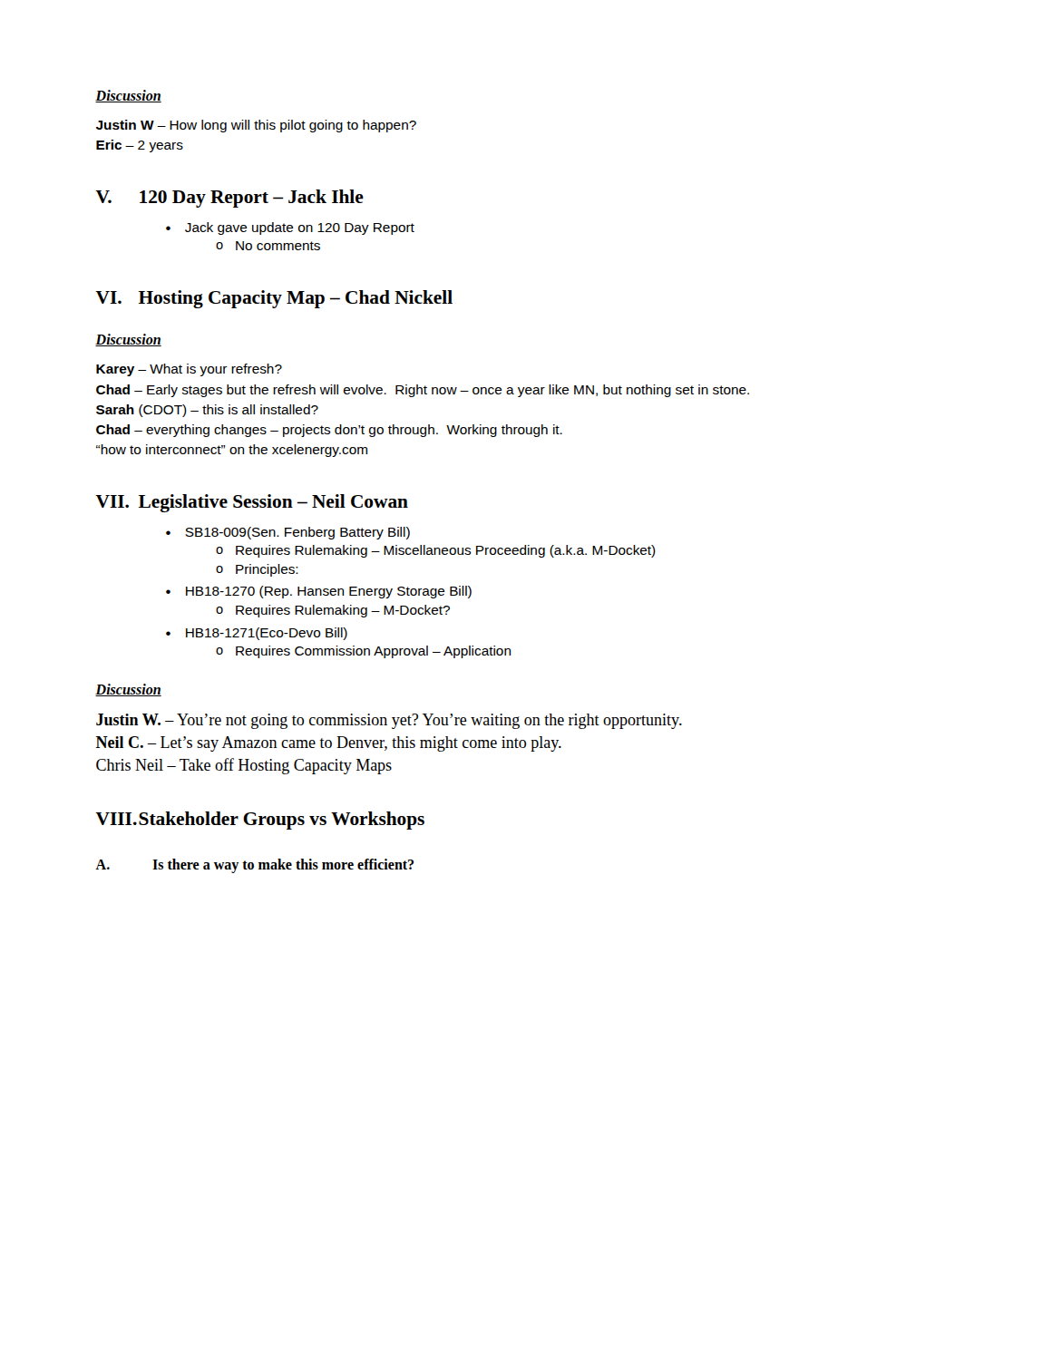Discussion
Justin W – How long will this pilot going to happen?
Eric – 2 years
V. 120 Day Report – Jack Ihle
Jack gave update on 120 Day Report
No comments
VI. Hosting Capacity Map – Chad Nickell
Discussion
Karey – What is your refresh?
Chad – Early stages but the refresh will evolve. Right now – once a year like MN, but nothing set in stone.
Sarah (CDOT) – this is all installed?
Chad – everything changes – projects don’t go through. Working through it.
“how to interconnect” on the xcelenergy.com
VII. Legislative Session – Neil Cowan
SB18-009(Sen. Fenberg Battery Bill)
Requires Rulemaking – Miscellaneous Proceeding (a.k.a. M-Docket)
Principles:
HB18-1270 (Rep. Hansen Energy Storage Bill)
Requires Rulemaking – M-Docket?
HB18-1271(Eco-Devo Bill)
Requires Commission Approval – Application
Discussion
Justin W. – You’re not going to commission yet? You’re waiting on the right opportunity.
Neil C. – Let’s say Amazon came to Denver, this might come into play.
Chris Neil – Take off Hosting Capacity Maps
VIII. Stakeholder Groups vs Workshops
A. Is there a way to make this more efficient?